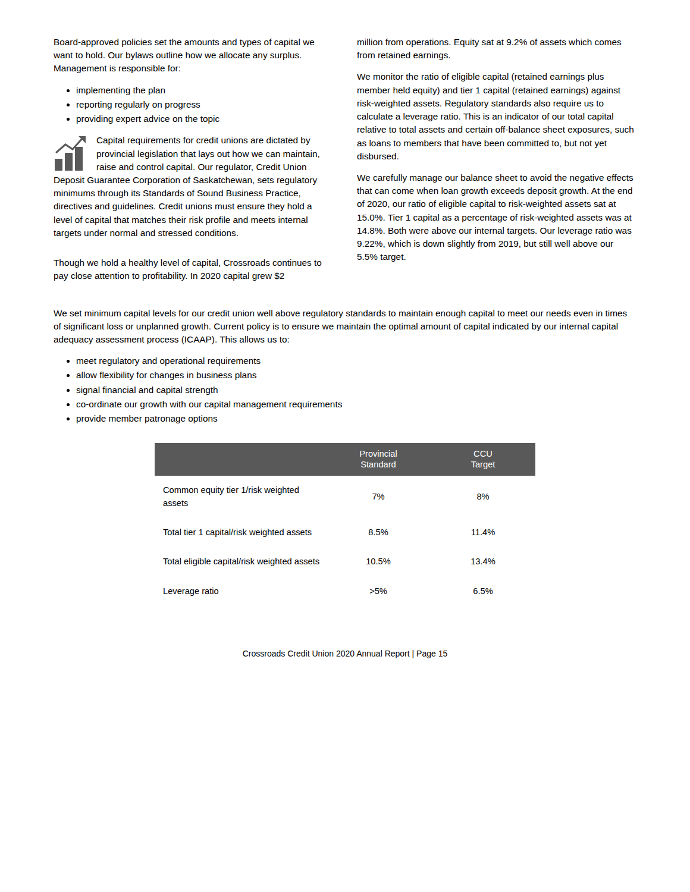Board-approved policies set the amounts and types of capital we want to hold. Our bylaws outline how we allocate any surplus. Management is responsible for:
implementing the plan
reporting regularly on progress
providing expert advice on the topic
Capital requirements for credit unions are dictated by provincial legislation that lays out how we can maintain, raise and control capital. Our regulator, Credit Union Deposit Guarantee Corporation of Saskatchewan, sets regulatory minimums through its Standards of Sound Business Practice, directives and guidelines. Credit unions must ensure they hold a level of capital that matches their risk profile and meets internal targets under normal and stressed conditions.
Though we hold a healthy level of capital, Crossroads continues to pay close attention to profitability. In 2020 capital grew $2
million from operations. Equity sat at 9.2% of assets which comes from retained earnings.
We monitor the ratio of eligible capital (retained earnings plus member held equity) and tier 1 capital (retained earnings) against risk-weighted assets. Regulatory standards also require us to calculate a leverage ratio. This is an indicator of our total capital relative to total assets and certain off-balance sheet exposures, such as loans to members that have been committed to, but not yet disbursed.
We carefully manage our balance sheet to avoid the negative effects that can come when loan growth exceeds deposit growth. At the end of 2020, our ratio of eligible capital to risk-weighted assets sat at 15.0%. Tier 1 capital as a percentage of risk-weighted assets was at 14.8%. Both were above our internal targets. Our leverage ratio was 9.22%, which is down slightly from 2019, but still well above our 5.5% target.
We set minimum capital levels for our credit union well above regulatory standards to maintain enough capital to meet our needs even in times of significant loss or unplanned growth. Current policy is to ensure we maintain the optimal amount of capital indicated by our internal capital adequacy assessment process (ICAAP). This allows us to:
meet regulatory and operational requirements
allow flexibility for changes in business plans
signal financial and capital strength
co-ordinate our growth with our capital management requirements
provide member patronage options
| | Provincial Standard | CCU Target |
| --- | --- | --- |
| Common equity tier 1/risk weighted assets | 7% | 8% |
| Total tier 1 capital/risk weighted assets | 8.5% | 11.4% |
| Total eligible capital/risk weighted assets | 10.5% | 13.4% |
| Leverage ratio | >5% | 6.5% |
Crossroads Credit Union 2020 Annual Report | Page 15